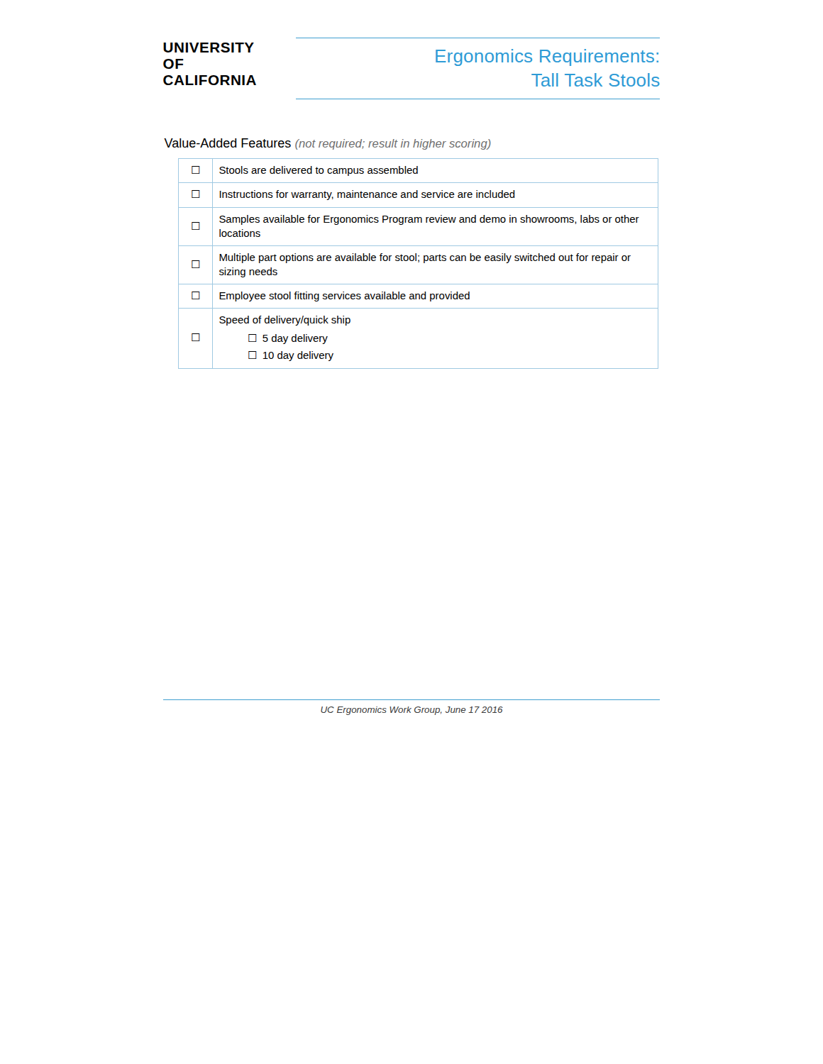UNIVERSITY
OF
CALIFORNIA
Ergonomics Requirements:
Tall Task Stools
Value-Added Features (not required; result in higher scoring)
| ☐ | Stools are delivered to campus assembled |
| ☐ | Instructions for warranty, maintenance and service are included |
| ☐ | Samples available for Ergonomics Program review and demo in showrooms, labs or other locations |
| ☐ | Multiple part options are available for stool; parts can be easily switched out for repair or sizing needs |
| ☐ | Employee stool fitting services available and provided |
| ☐ | Speed of delivery/quick ship ☐ 5 day delivery ☐ 10 day delivery |
UC Ergonomics Work Group, June 17 2016